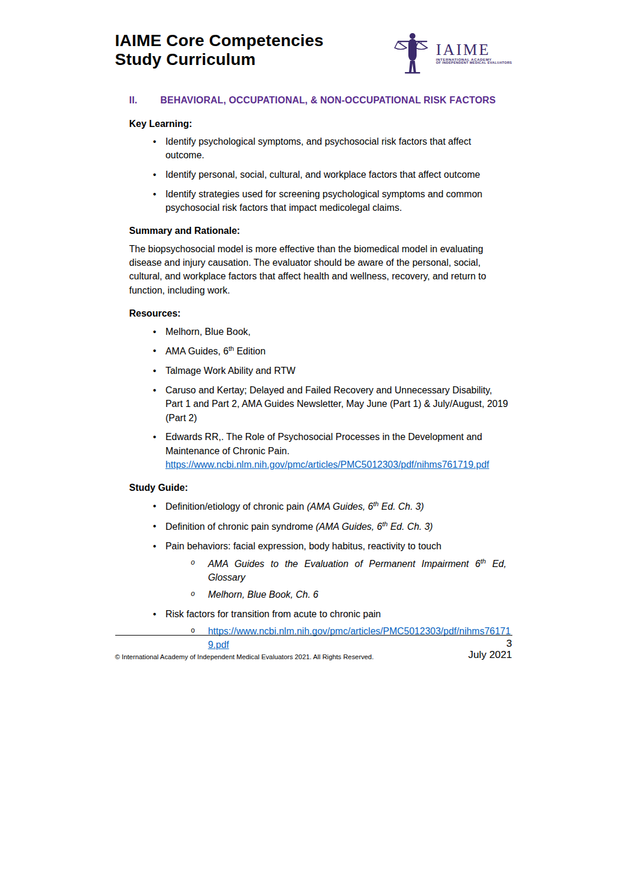IAIME Core Competencies
Study Curriculum
IAIME
INTERNATIONAL ACADEMY
OF INDEPENDENT MEDICAL EVALUATORS
II. BEHAVIORAL, OCCUPATIONAL, & NON-OCCUPATIONAL RISK FACTORS
Key Learning:
Identify psychological symptoms, and psychosocial risk factors that affect outcome.
Identify personal, social, cultural, and workplace factors that affect outcome
Identify strategies used for screening psychological symptoms and common psychosocial risk factors that impact medicolegal claims.
Summary and Rationale:
The biopsychosocial model is more effective than the biomedical model in evaluating disease and injury causation. The evaluator should be aware of the personal, social, cultural, and workplace factors that affect health and wellness, recovery, and return to function, including work.
Resources:
Melhorn, Blue Book,
AMA Guides, 6th Edition
Talmage Work Ability and RTW
Caruso and Kertay; Delayed and Failed Recovery and Unnecessary Disability, Part 1 and Part 2, AMA Guides Newsletter, May June (Part 1) & July/August, 2019 (Part 2)
Edwards RR,. The Role of Psychosocial Processes in the Development and Maintenance of Chronic Pain.
https://www.ncbi.nlm.nih.gov/pmc/articles/PMC5012303/pdf/nihms761719.pdf
Study Guide:
Definition/etiology of chronic pain (AMA Guides, 6th Ed. Ch. 3)
Definition of chronic pain syndrome (AMA Guides, 6th Ed. Ch. 3)
Pain behaviors: facial expression, body habitus, reactivity to touch
AMA Guides to the Evaluation of Permanent Impairment 6th Ed, Glossary
Melhorn, Blue Book, Ch. 6
Risk factors for transition from acute to chronic pain
https://www.ncbi.nlm.nih.gov/pmc/articles/PMC5012303/pdf/nihms761719.pdf
© International Academy of Independent Medical Evaluators 2021. All Rights Reserved.
3
July 2021